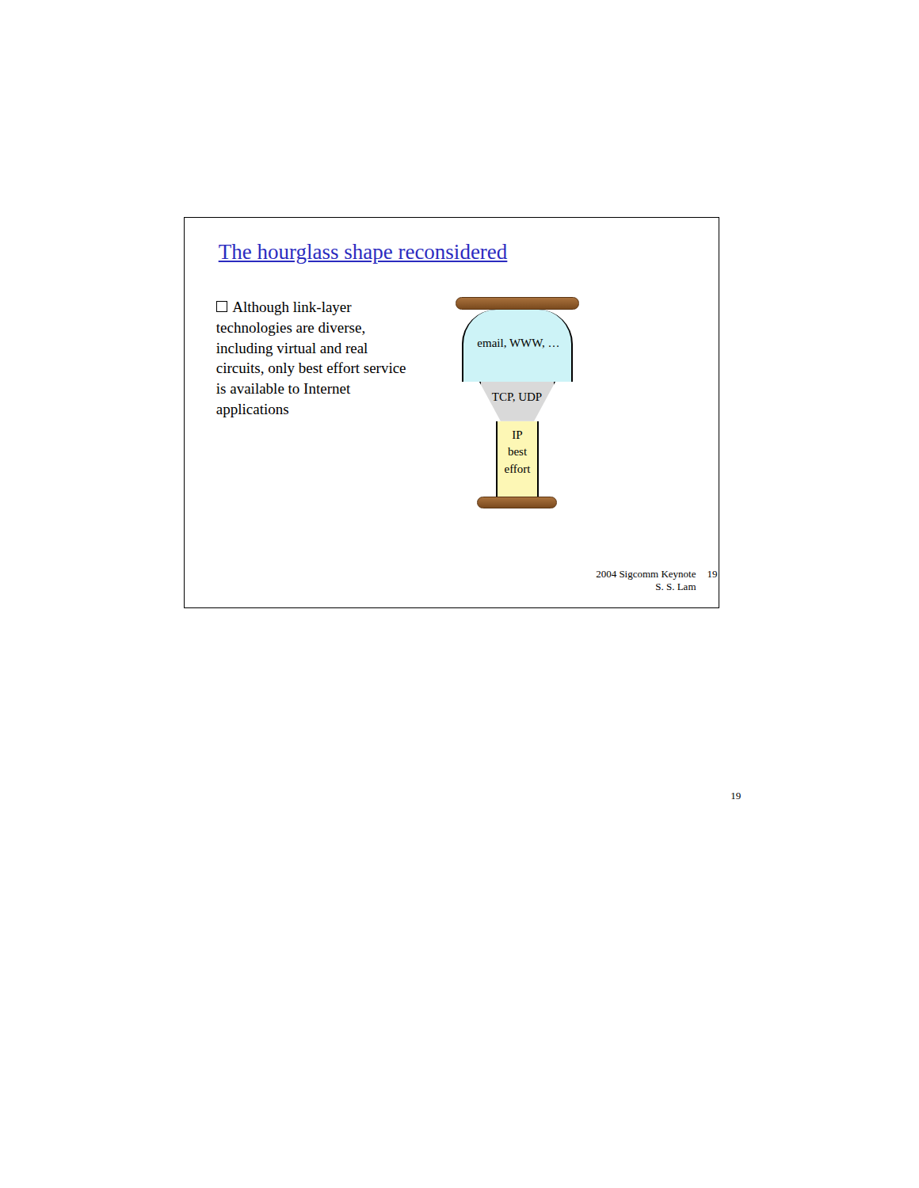The hourglass shape reconsidered
Although link-layer technologies are diverse, including virtual and real circuits, only best effort service is available to Internet applications
email, WWW, …
TCP, UDP
IP
best
effort
2004 Sigcomm Keynote
S. S. Lam 19
19